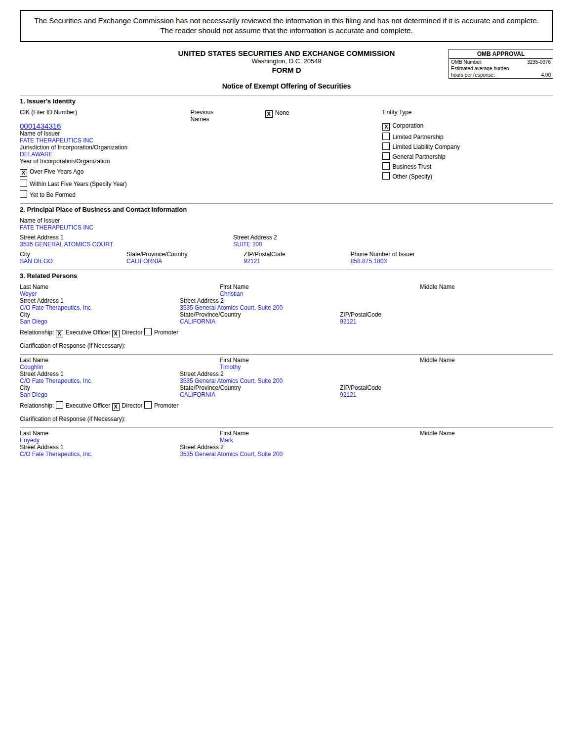The Securities and Exchange Commission has not necessarily reviewed the information in this filing and has not determined if it is accurate and complete.
The reader should not assume that the information is accurate and complete.
OMB APPROVAL
| OMB Number: | 3235-0076 |
| Estimated average burden |
| hours per response: | 4.00 |
UNITED STATES SECURITIES AND EXCHANGE COMMISSION
Washington, D.C. 20549
FORM D
Notice of Exempt Offering of Securities
1. Issuer's Identity
| CIK (Filer ID Number) 0001434316 Name of Issuer FATE THERAPEUTICS INC Jurisdiction of Incorporation/Organization DELAWARE Year of Incorporation/Organization Over Five Years Ago Within Last Five Years (Specify Year) Yet to Be Formed | Previous Names | None | Entity Type Corporation Limited Partnership Limited Liability Company General Partnership Business Trust Other (Specify) |
2. Principal Place of Business and Contact Information
Name of Issuer
FATE THERAPEUTICS INC
| Street Address 1 3535 GENERAL ATOMICS COURT | Street Address 2 SUITE 200 |
| City SAN DIEGO | State/Province/Country CALIFORNIA | ZIP/PostalCode 92121 | Phone Number of Issuer 858.875.1803 |
3. Related Persons
| Last Name Weyer | First Name Christian | Middle Name |
| Street Address 1 C/O Fate Therapeutics, Inc. | Street Address 2 3535 General Atomics Court, Suite 200 |
| City San Diego | State/Province/Country CALIFORNIA | ZIP/PostalCode 92121 |
Relationship: Executive Officer Director Promoter
Clarification of Response (if Necessary):
| Last Name Coughlin | First Name Timothy | Middle Name |
| Street Address 1 C/O Fate Therapeutics, Inc. | Street Address 2 3535 General Atomics Court, Suite 200 |
| City San Diego | State/Province/Country CALIFORNIA | ZIP/PostalCode 92121 |
Relationship: Executive Officer Director Promoter
Clarification of Response (if Necessary):
| Last Name Enyedy | First Name Mark | Middle Name |
| Street Address 1 C/O Fate Therapeutics, Inc. | Street Address 2 3535 General Atomics Court, Suite 200 |